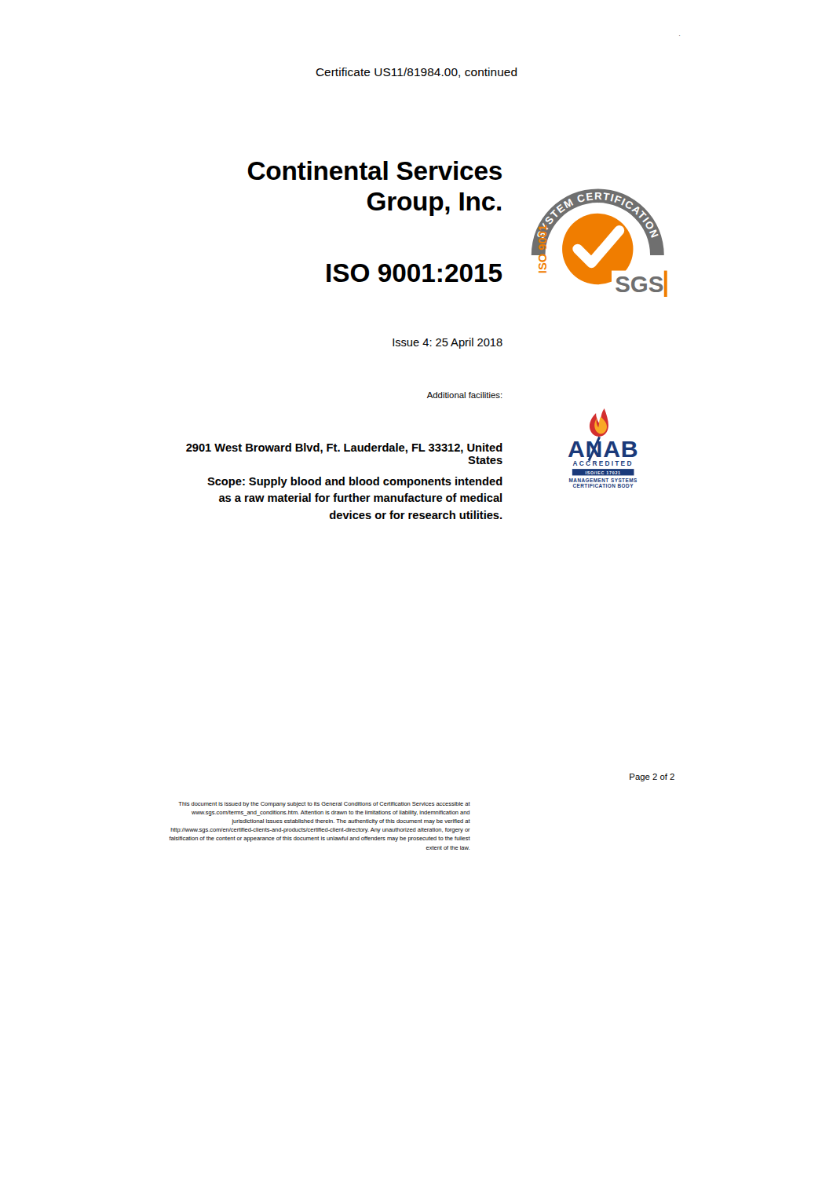.
Certificate US11/81984.00, continued
Continental Services Group, Inc.
ISO 9001:2015
Issue 4: 25 April 2018
Additional facilities:
2901 West Broward Blvd, Ft. Lauderdale, FL 33312, United States
Scope: Supply blood and blood components intended as a raw material for further manufacture of medical devices or for research utilities.
SYSTEM CERTIFICATION ISO 9001 SGS
ANAB ACCREDITED ISO/IEC 17021 MANAGEMENT SYSTEMS CERTIFICATION BODY
Page 2 of 2
This document is issued by the Company subject to its General Conditions of Certification Services accessible at www.sgs.com/terms_and_conditions.htm. Attention is drawn to the limitations of liability, indemnification and jurisdictional issues established therein. The authenticity of this document may be verified at http://www.sgs.com/en/certified-clients-and-products/certified-client-directory. Any unauthorized alteration, forgery or falsification of the content or appearance of this document is unlawful and offenders may be prosecuted to the fullest extent of the law.